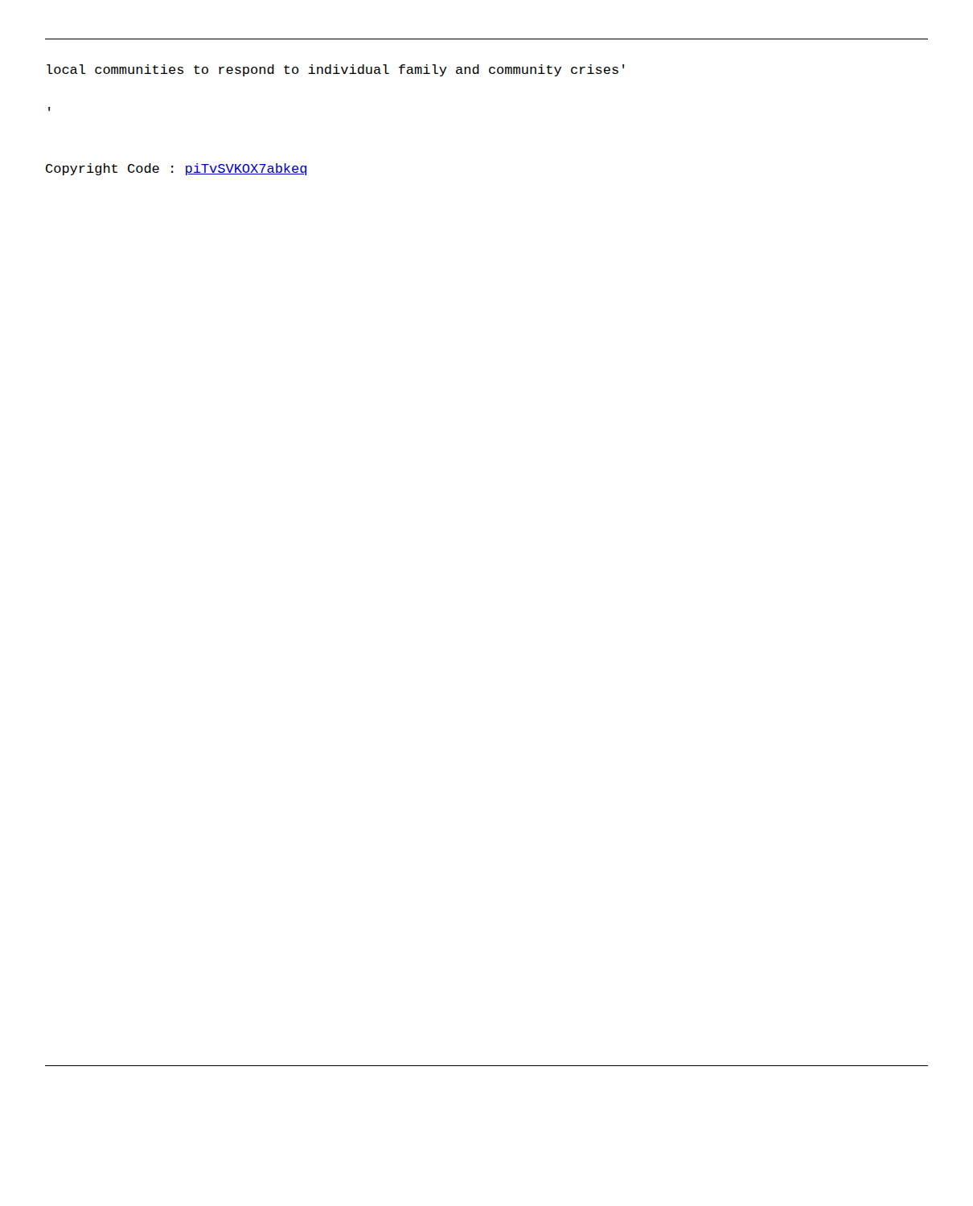local communities to respond to individual family and community crises'
'
Copyright Code : piTvSVKOX7abkeq